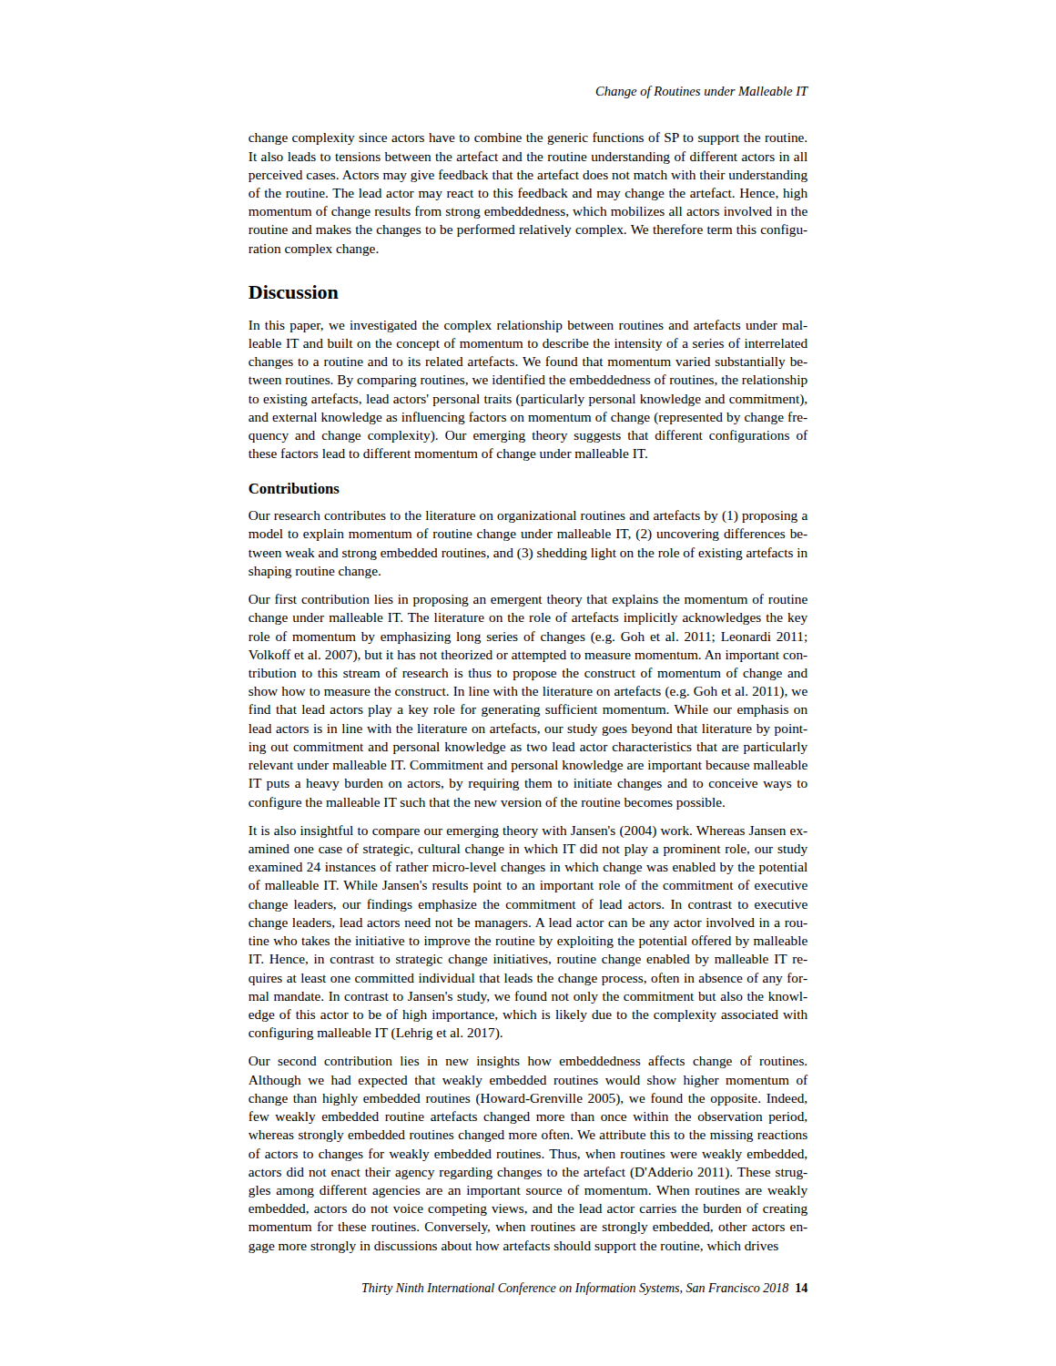Change of Routines under Malleable IT
change complexity since actors have to combine the generic functions of SP to support the routine. It also leads to tensions between the artefact and the routine understanding of different actors in all perceived cases. Actors may give feedback that the artefact does not match with their understanding of the routine. The lead actor may react to this feedback and may change the artefact. Hence, high momentum of change results from strong embeddedness, which mobilizes all actors involved in the routine and makes the changes to be performed relatively complex. We therefore term this configuration complex change.
Discussion
In this paper, we investigated the complex relationship between routines and artefacts under malleable IT and built on the concept of momentum to describe the intensity of a series of interrelated changes to a routine and to its related artefacts. We found that momentum varied substantially between routines. By comparing routines, we identified the embeddedness of routines, the relationship to existing artefacts, lead actors' personal traits (particularly personal knowledge and commitment), and external knowledge as influencing factors on momentum of change (represented by change frequency and change complexity). Our emerging theory suggests that different configurations of these factors lead to different momentum of change under malleable IT.
Contributions
Our research contributes to the literature on organizational routines and artefacts by (1) proposing a model to explain momentum of routine change under malleable IT, (2) uncovering differences between weak and strong embedded routines, and (3) shedding light on the role of existing artefacts in shaping routine change.
Our first contribution lies in proposing an emergent theory that explains the momentum of routine change under malleable IT. The literature on the role of artefacts implicitly acknowledges the key role of momentum by emphasizing long series of changes (e.g. Goh et al. 2011; Leonardi 2011; Volkoff et al. 2007), but it has not theorized or attempted to measure momentum. An important contribution to this stream of research is thus to propose the construct of momentum of change and show how to measure the construct. In line with the literature on artefacts (e.g. Goh et al. 2011), we find that lead actors play a key role for generating sufficient momentum. While our emphasis on lead actors is in line with the literature on artefacts, our study goes beyond that literature by pointing out commitment and personal knowledge as two lead actor characteristics that are particularly relevant under malleable IT. Commitment and personal knowledge are important because malleable IT puts a heavy burden on actors, by requiring them to initiate changes and to conceive ways to configure the malleable IT such that the new version of the routine becomes possible.
It is also insightful to compare our emerging theory with Jansen's (2004) work. Whereas Jansen examined one case of strategic, cultural change in which IT did not play a prominent role, our study examined 24 instances of rather micro-level changes in which change was enabled by the potential of malleable IT. While Jansen's results point to an important role of the commitment of executive change leaders, our findings emphasize the commitment of lead actors. In contrast to executive change leaders, lead actors need not be managers. A lead actor can be any actor involved in a routine who takes the initiative to improve the routine by exploiting the potential offered by malleable IT. Hence, in contrast to strategic change initiatives, routine change enabled by malleable IT requires at least one committed individual that leads the change process, often in absence of any formal mandate. In contrast to Jansen's study, we found not only the commitment but also the knowledge of this actor to be of high importance, which is likely due to the complexity associated with configuring malleable IT (Lehrig et al. 2017).
Our second contribution lies in new insights how embeddedness affects change of routines. Although we had expected that weakly embedded routines would show higher momentum of change than highly embedded routines (Howard-Grenville 2005), we found the opposite. Indeed, few weakly embedded routine artefacts changed more than once within the observation period, whereas strongly embedded routines changed more often. We attribute this to the missing reactions of actors to changes for weakly embedded routines. Thus, when routines were weakly embedded, actors did not enact their agency regarding changes to the artefact (D'Adderio 2011). These struggles among different agencies are an important source of momentum. When routines are weakly embedded, actors do not voice competing views, and the lead actor carries the burden of creating momentum for these routines. Conversely, when routines are strongly embedded, other actors engage more strongly in discussions about how artefacts should support the routine, which drives
Thirty Ninth International Conference on Information Systems, San Francisco 2018 14